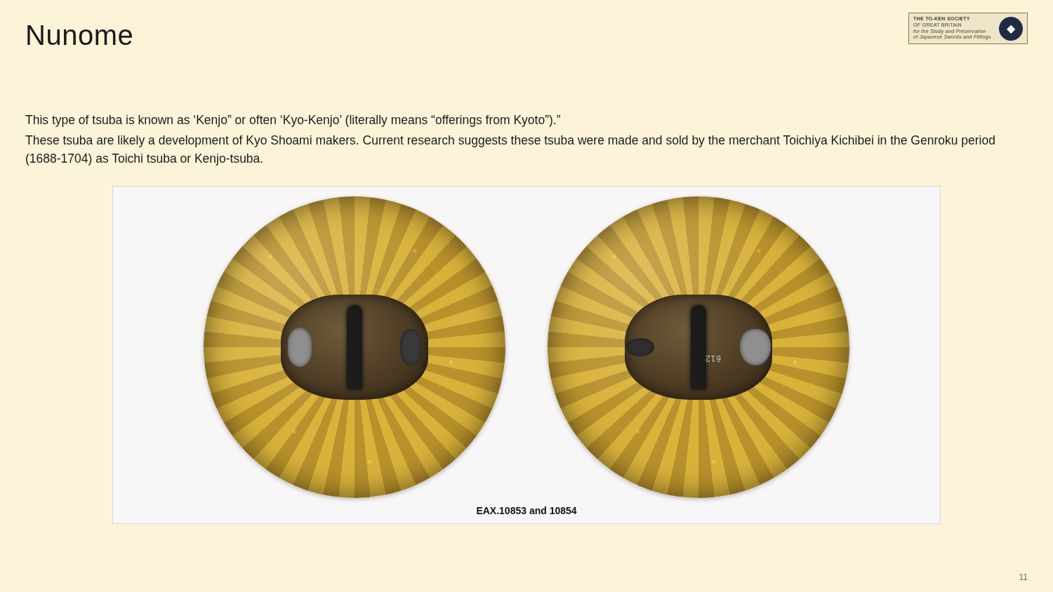Nunome
THE TO-KEN SOCIETY
OF GREAT BRITAIN
for the Study and Preservation
of Japanese Swords and Fittings
◆
This type of tsuba is known as ‘Kenjo” or often ‘Kyo-Kenjo’ (literally means “offerings from Kyoto”).”
These tsuba are likely a development of Kyo Shoami makers. Current research suggests these tsuba were made and sold by the merchant Toichiya Kichibei in the Genroku period (1688-1704) as Toichi tsuba or Kenjo-tsuba.
612
EAX.10853 and 10854
11